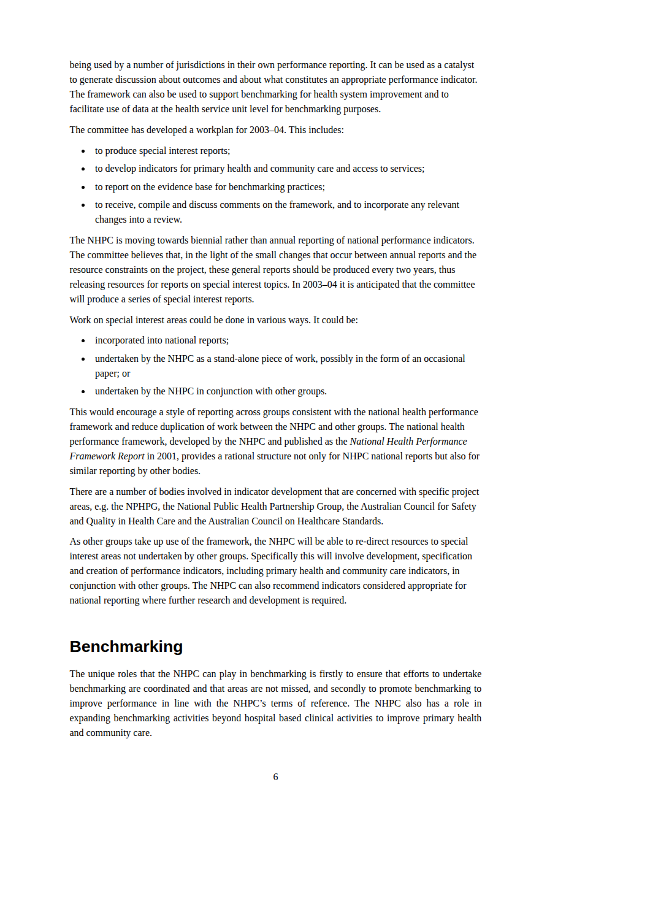being used by a number of jurisdictions in their own performance reporting. It can be used as a catalyst to generate discussion about outcomes and about what constitutes an appropriate performance indicator. The framework can also be used to support benchmarking for health system improvement and to facilitate use of data at the health service unit level for benchmarking purposes.
The committee has developed a workplan for 2003–04. This includes:
to produce special interest reports;
to develop indicators for primary health and community care and access to services;
to report on the evidence base for benchmarking practices;
to receive, compile and discuss comments on the framework, and to incorporate any relevant changes into a review.
The NHPC is moving towards biennial rather than annual reporting of national performance indicators. The committee believes that, in the light of the small changes that occur between annual reports and the resource constraints on the project, these general reports should be produced every two years, thus releasing resources for reports on special interest topics. In 2003–04 it is anticipated that the committee will produce a series of special interest reports.
Work on special interest areas could be done in various ways. It could be:
incorporated into national reports;
undertaken by the NHPC as a stand-alone piece of work, possibly in the form of an occasional paper; or
undertaken by the NHPC in conjunction with other groups.
This would encourage a style of reporting across groups consistent with the national health performance framework and reduce duplication of work between the NHPC and other groups. The national health performance framework, developed by the NHPC and published as the National Health Performance Framework Report in 2001, provides a rational structure not only for NHPC national reports but also for similar reporting by other bodies.
There are a number of bodies involved in indicator development that are concerned with specific project areas, e.g. the NPHPG, the National Public Health Partnership Group, the Australian Council for Safety and Quality in Health Care and the Australian Council on Healthcare Standards.
As other groups take up use of the framework, the NHPC will be able to re-direct resources to special interest areas not undertaken by other groups. Specifically this will involve development, specification and creation of performance indicators, including primary health and community care indicators, in conjunction with other groups. The NHPC can also recommend indicators considered appropriate for national reporting where further research and development is required.
Benchmarking
The unique roles that the NHPC can play in benchmarking is firstly to ensure that efforts to undertake benchmarking are coordinated and that areas are not missed, and secondly to promote benchmarking to improve performance in line with the NHPC’s terms of reference. The NHPC also has a role in expanding benchmarking activities beyond hospital based clinical activities to improve primary health and community care.
6